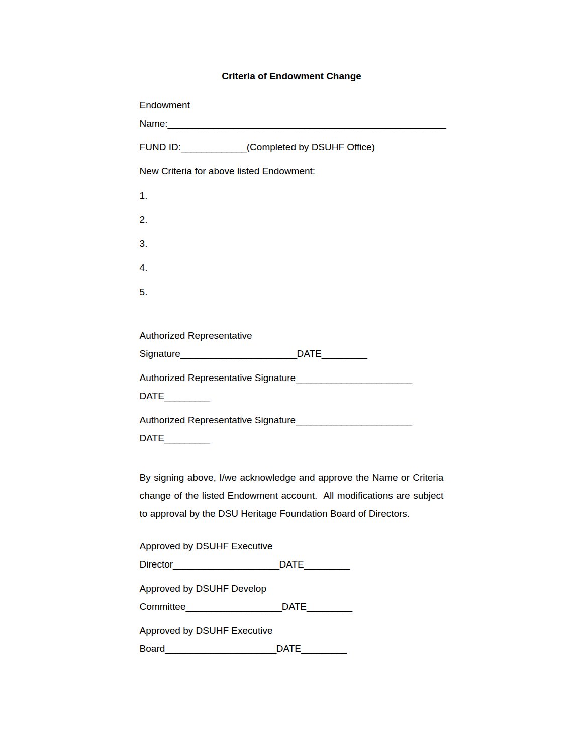Criteria of Endowment Change
Endowment Name:_______________________________________________________
FUND ID:_____________(Completed by DSUHF Office)
New Criteria for above listed Endowment:
1.
2.
3.
4.
5.
Authorized Representative Signature_______________________DATE_________
Authorized Representative Signature_______________________ DATE_________
Authorized Representative Signature_______________________ DATE_________
By signing above, I/we acknowledge and approve the Name or Criteria change of the listed Endowment account. All modifications are subject to approval by the DSU Heritage Foundation Board of Directors.
Approved by DSUHF Executive Director_____________________DATE_________
Approved by DSUHF Develop Committee___________________DATE_________
Approved by DSUHF Executive Board______________________DATE_________